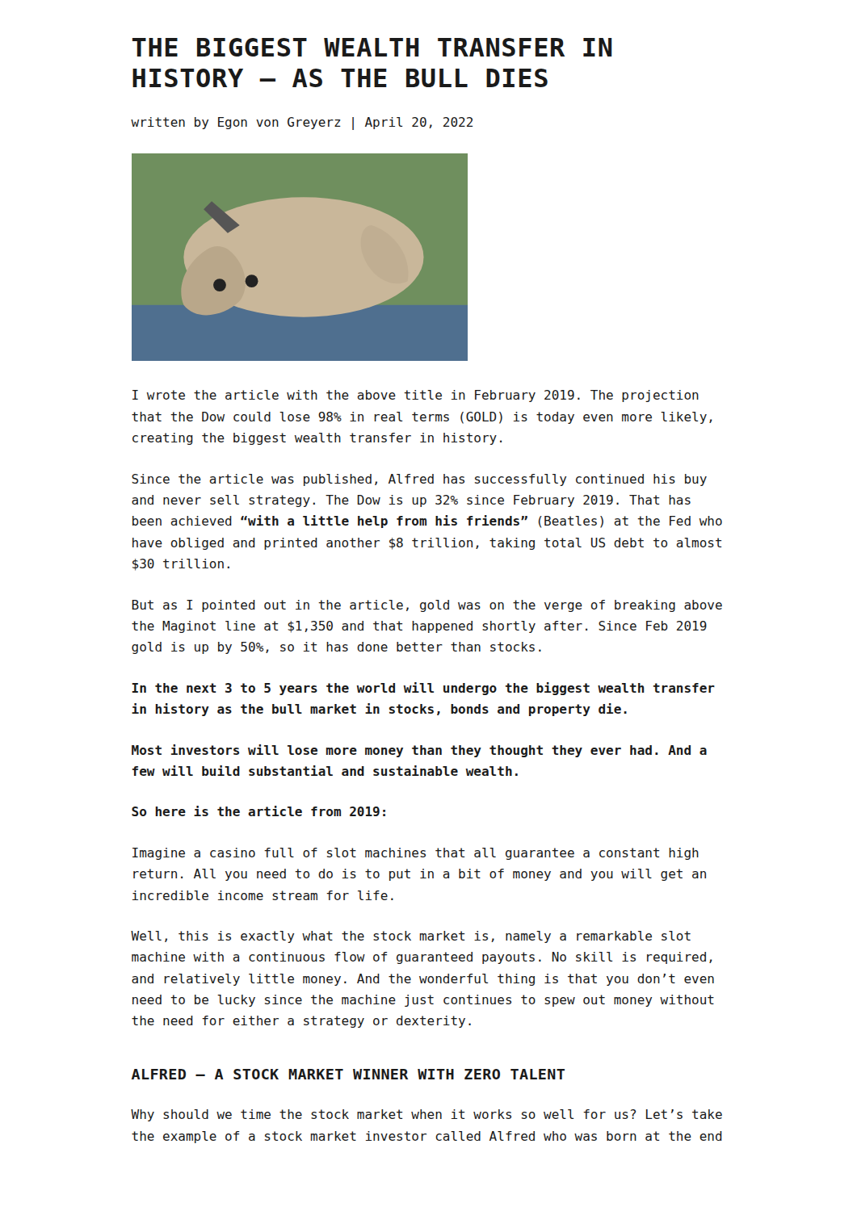The Biggest Wealth Transfer in History — As the Bull Dies
written by Egon von Greyerz | April 20, 2022
I wrote the article with the above title in February 2019. The projection that the Dow could lose 98% in real terms (GOLD) is today even more likely, creating the biggest wealth transfer in history.
Since the article was published, Alfred has successfully continued his buy and never sell strategy. The Dow is up 32% since February 2019. That has been achieved “with a little help from his friends” (Beatles) at the Fed who have obliged and printed another $8 trillion, taking total US debt to almost $30 trillion.
But as I pointed out in the article, gold was on the verge of breaking above the Maginot line at $1,350 and that happened shortly after. Since Feb 2019 gold is up by 50%, so it has done better than stocks.
In the next 3 to 5 years the world will undergo the biggest wealth transfer in history as the bull market in stocks, bonds and property die.
Most investors will lose more money than they thought they ever had. And a few will build substantial and sustainable wealth.
So here is the article from 2019:
Imagine a casino full of slot machines that all guarantee a constant high return. All you need to do is to put in a bit of money and you will get an incredible income stream for life.
Well, this is exactly what the stock market is, namely a remarkable slot machine with a continuous flow of guaranteed payouts. No skill is required, and relatively little money. And the wonderful thing is that you don’t even need to be lucky since the machine just continues to spew out money without the need for either a strategy or dexterity.
Alfred — A Stock Market Winner With Zero Talent
Why should we time the stock market when it works so well for us? Let’s take the example of a stock market investor called Alfred who was born at the end